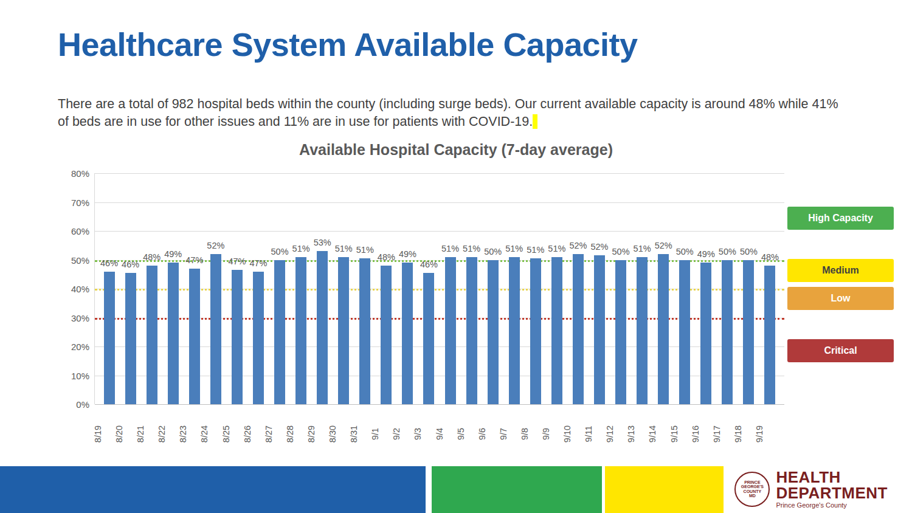Healthcare System Available Capacity
There are a total of 982 hospital beds within the county (including surge beds). Our current available capacity is around 48% while 41% of beds are in use for other issues and 11% are in use for patients with COVID-19.
Available Hospital Capacity (7-day average)
80% 70% 60% 50% 40% 30% 20% 10% 0%
46%
46%
48%
49%
47%
52%
47%
47%
50%
51%
53%
51%
51%
48%
49%
46%
51%
51%
50%
51%
51%
51%
52%
52%
50%
51%
52%
50%
49%
50%
50%
48%
8/19
8/20
8/21
8/22
8/23
8/24
8/25
8/26
8/27
8/28
8/29
8/30
8/31
9/1
9/2
9/3
9/4
9/5
9/6
9/7
9/8
9/9
9/10
9/11
9/12
9/13
9/14
9/15
9/16
9/17
9/18
9/19
High Capacity
Medium
Low
Critical
PRINCE
GEORGE'S
COUNTY
MD
HEALTH
DEPARTMENT
Prince George's County